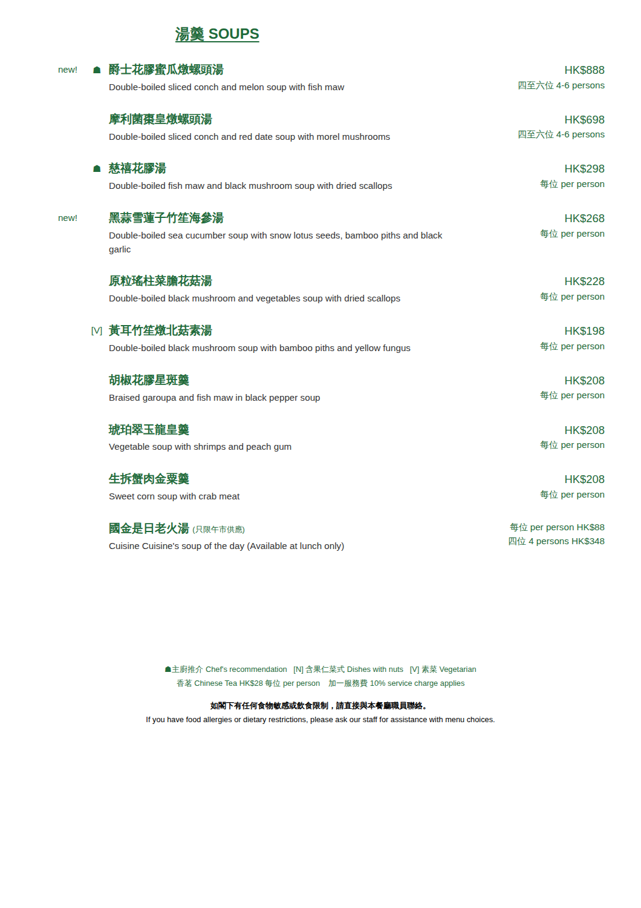湯羹 SOUPS
new!
☗
爵士花膠蜜瓜燉螺頭湯
Double-boiled sliced conch and melon soup with fish maw
HK$888 四至六位 4-6 persons
摩利菌棗皇燉螺頭湯
Double-boiled sliced conch and red date soup with morel mushrooms
HK$698 四至六位 4-6 persons
☗
慈禧花膠湯
Double-boiled fish maw and black mushroom soup with dried scallops
HK$298 每位 per person
new!
黑蒜雪蓮子竹笙海參湯
Double-boiled sea cucumber soup with snow lotus seeds, bamboo piths and black garlic
HK$268 每位 per person
原粒瑤柱菜膽花菇湯
Double-boiled black mushroom and vegetables soup with dried scallops
HK$228 每位 per person
[V]
黃耳竹笙燉北菇素湯
Double-boiled black mushroom soup with bamboo piths and yellow fungus
HK$198 每位 per person
胡椒花膠星斑羹
Braised garoupa and fish maw in black pepper soup
HK$208 每位 per person
琥珀翠玉龍皇羹
Vegetable soup with shrimps and peach gum
HK$208 每位 per person
生拆蟹肉金粟羹
Sweet corn soup with crab meat
HK$208 每位 per person
國金是日老火湯 (只限午市供應)
Cuisine Cuisine's soup of the day (Available at lunch only)
每位 per person HK$88 四位 4 persons HK$348
☗主廚推介 Chef's recommendation [N] 含果仁菜式 Dishes with nuts [V] 素菜 Vegetarian
香茗 Chinese Tea HK$28 每位 per person 加一服務費 10% service charge applies
如閣下有任何食物敏感或飲食限制，請直接與本餐廳職員聯絡。
If you have food allergies or dietary restrictions, please ask our staff for assistance with menu choices.